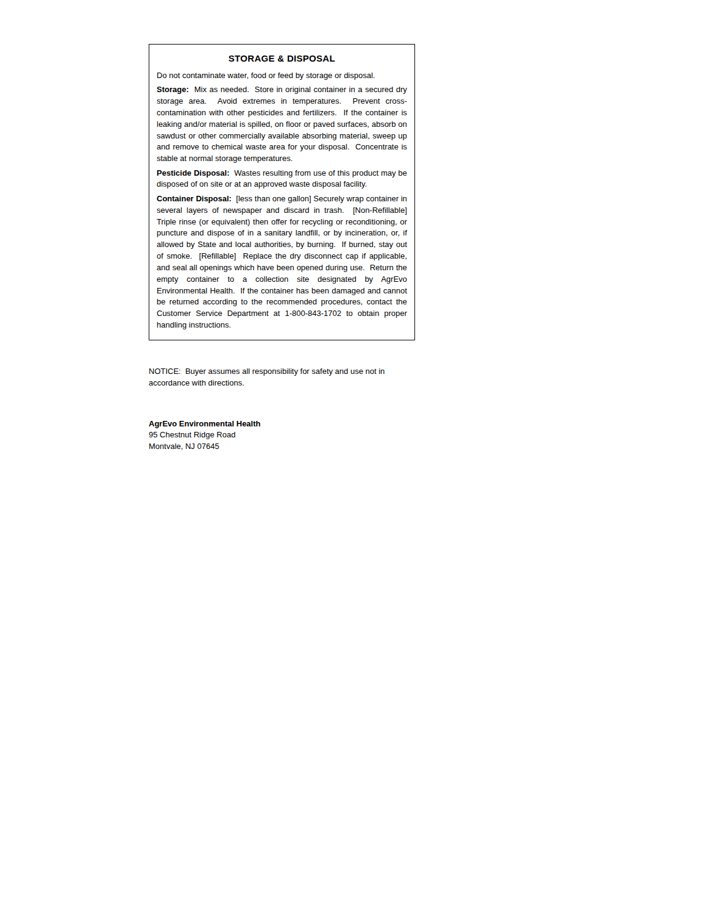STORAGE & DISPOSAL
Do not contaminate water, food or feed by storage or disposal.
Storage: Mix as needed. Store in original container in a secured dry storage area. Avoid extremes in temperatures. Prevent cross-contamination with other pesticides and fertilizers. If the container is leaking and/or material is spilled, on floor or paved surfaces, absorb on sawdust or other commercially available absorbing material, sweep up and remove to chemical waste area for your disposal. Concentrate is stable at normal storage temperatures.
Pesticide Disposal: Wastes resulting from use of this product may be disposed of on site or at an approved waste disposal facility.
Container Disposal: [less than one gallon] Securely wrap container in several layers of newspaper and discard in trash. [Non-Refillable] Triple rinse (or equivalent) then offer for recycling or reconditioning, or puncture and dispose of in a sanitary landfill, or by incineration, or, if allowed by State and local authorities, by burning. If burned, stay out of smoke. [Refillable] Replace the dry disconnect cap if applicable, and seal all openings which have been opened during use. Return the empty container to a collection site designated by AgrEvo Environmental Health. If the container has been damaged and cannot be returned according to the recommended procedures, contact the Customer Service Department at 1-800-843-1702 to obtain proper handling instructions.
NOTICE: Buyer assumes all responsibility for safety and use not in accordance with directions.
AgrEvo Environmental Health
95 Chestnut Ridge Road
Montvale, NJ 07645